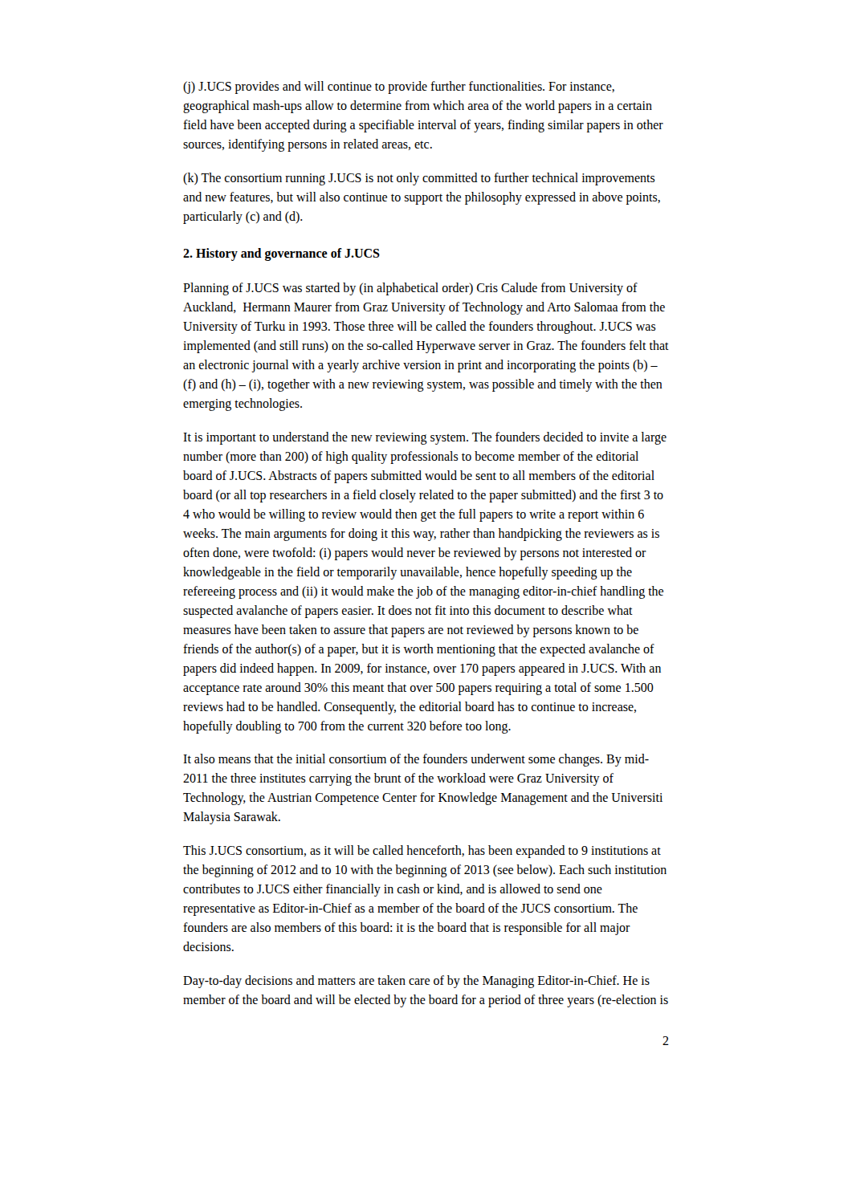(j) J.UCS provides and will continue to provide further functionalities. For instance, geographical mash-ups allow to determine from which area of the world papers in a certain field have been accepted during a specifiable interval of years, finding similar papers in other sources, identifying persons in related areas, etc.
(k) The consortium running J.UCS is not only committed to further technical improvements and new features, but will also continue to support the philosophy expressed in above points, particularly (c) and (d).
2. History and governance of J.UCS
Planning of J.UCS was started by (in alphabetical order) Cris Calude from University of Auckland, Hermann Maurer from Graz University of Technology and Arto Salomaa from the University of Turku in 1993. Those three will be called the founders throughout. J.UCS was implemented (and still runs) on the so-called Hyperwave server in Graz. The founders felt that an electronic journal with a yearly archive version in print and incorporating the points (b) – (f) and (h) – (i), together with a new reviewing system, was possible and timely with the then emerging technologies.
It is important to understand the new reviewing system. The founders decided to invite a large number (more than 200) of high quality professionals to become member of the editorial board of J.UCS. Abstracts of papers submitted would be sent to all members of the editorial board (or all top researchers in a field closely related to the paper submitted) and the first 3 to 4 who would be willing to review would then get the full papers to write a report within 6 weeks. The main arguments for doing it this way, rather than handpicking the reviewers as is often done, were twofold: (i) papers would never be reviewed by persons not interested or knowledgeable in the field or temporarily unavailable, hence hopefully speeding up the refereeing process and (ii) it would make the job of the managing editor-in-chief handling the suspected avalanche of papers easier. It does not fit into this document to describe what measures have been taken to assure that papers are not reviewed by persons known to be friends of the author(s) of a paper, but it is worth mentioning that the expected avalanche of papers did indeed happen. In 2009, for instance, over 170 papers appeared in J.UCS. With an acceptance rate around 30% this meant that over 500 papers requiring a total of some 1.500 reviews had to be handled. Consequently, the editorial board has to continue to increase, hopefully doubling to 700 from the current 320 before too long.
It also means that the initial consortium of the founders underwent some changes. By mid-2011 the three institutes carrying the brunt of the workload were Graz University of Technology, the Austrian Competence Center for Knowledge Management and the Universiti Malaysia Sarawak.
This J.UCS consortium, as it will be called henceforth, has been expanded to 9 institutions at the beginning of 2012 and to 10 with the beginning of 2013 (see below). Each such institution contributes to J.UCS either financially in cash or kind, and is allowed to send one representative as Editor-in-Chief as a member of the board of the JUCS consortium. The founders are also members of this board: it is the board that is responsible for all major decisions.
Day-to-day decisions and matters are taken care of by the Managing Editor-in-Chief. He is member of the board and will be elected by the board for a period of three years (re-election is
2